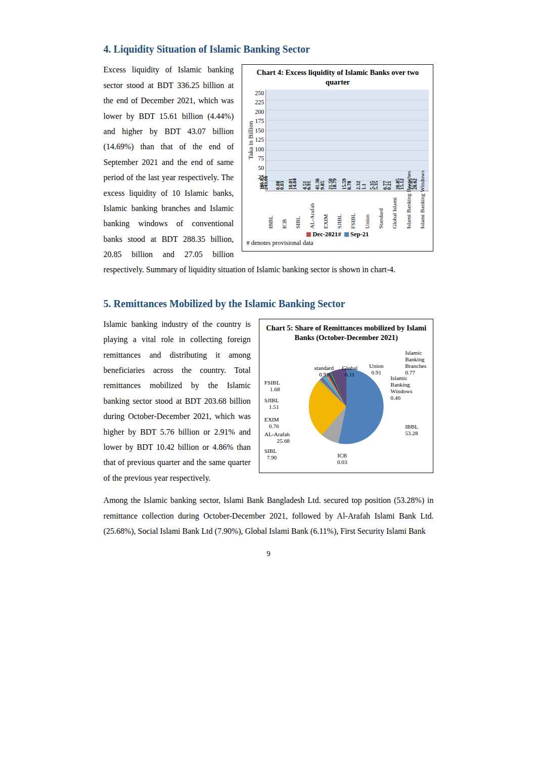4. Liquidity Situation of Islamic Banking Sector
Chart 4: Excess liquidity of Islamic Banks over two quarter
Taka in Billion
2502252001751501251007550250
186.85
243.06
0.08
0.03
10.01
14.04
4.51
6.91
41.36
9.85
21.50
18.79
15.59
8.78
2.32
1.1
5.35
5.35
0.77
0.21
20.85
15.12
27.05
28.62
IBBL ICB SIBL AL-Arafah EXIM SJIBL FSIBL Union Standard Global Islami Islami Banking Branches Islami Banking Windows
Dec-2021# Sep-21
# denotes provisional data
Excess liquidity of Islamic banking sector stood at BDT 336.25 billion at the end of December 2021, which was lower by BDT 15.61 billion (4.44%) and higher by BDT 43.07 billion (14.69%) than that of the end of September 2021 and the end of same period of the last year respectively. The excess liquidity of 10 Islamic banks, Islamic banking branches and Islamic banking windows of conventional banks stood at BDT 288.35 billion, 20.85 billion and 27.05 billion respectively. Summary of liquidity situation of Islamic banking sector is shown in chart-4.
5. Remittances Mobilized by the Islamic Banking Sector
Chart 5: Share of Remittances mobilized by Islami Banks (October-December 2021)
FSIBL
1.68
SJIBL
1.51
EXIM
0.76
AL-Arafah
25.68
SIBL
7.90
standard
0.91
Global
6.11
Union
0.91
Islamic
Banking
Windows
0.46
Islamic
Banking
Branches
0.77
IBBL
53.28
ICB
0.03
Islamic banking industry of the country is playing a vital role in collecting foreign remittances and distributing it among beneficiaries across the country. Total remittances mobilized by the Islamic banking sector stood at BDT 203.68 billion during October-December 2021, which was higher by BDT 5.76 billion or 2.91% and lower by BDT 10.42 billion or 4.86% than that of previous quarter and the same quarter of the previous year respectively.
Among the Islamic banking sector, Islami Bank Bangladesh Ltd. secured top position (53.28%) in remittance collection during October-December 2021, followed by Al-Arafah Islami Bank Ltd. (25.68%), Social Islami Bank Ltd (7.90%), Global Islami Bank (6.11%), First Security Islami Bank
9